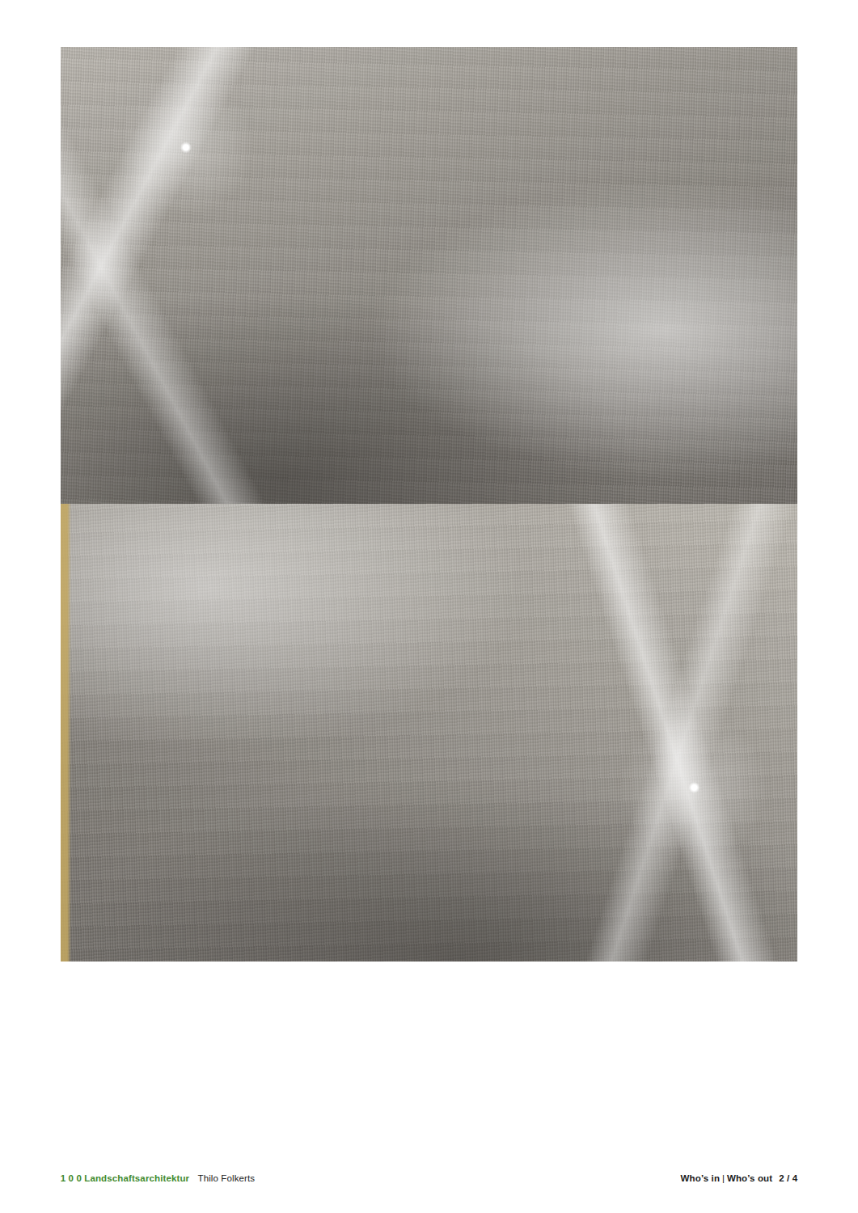Brushed metal surface, bright point of light with lens flare at upper left.
Brushed metal surface, bright point of light with lens flare at right; thin yellow line along the left edge.
1 0 0 Landschaftsarchitektur Thilo Folkerts
Who’s in|Who’s out 2 / 4